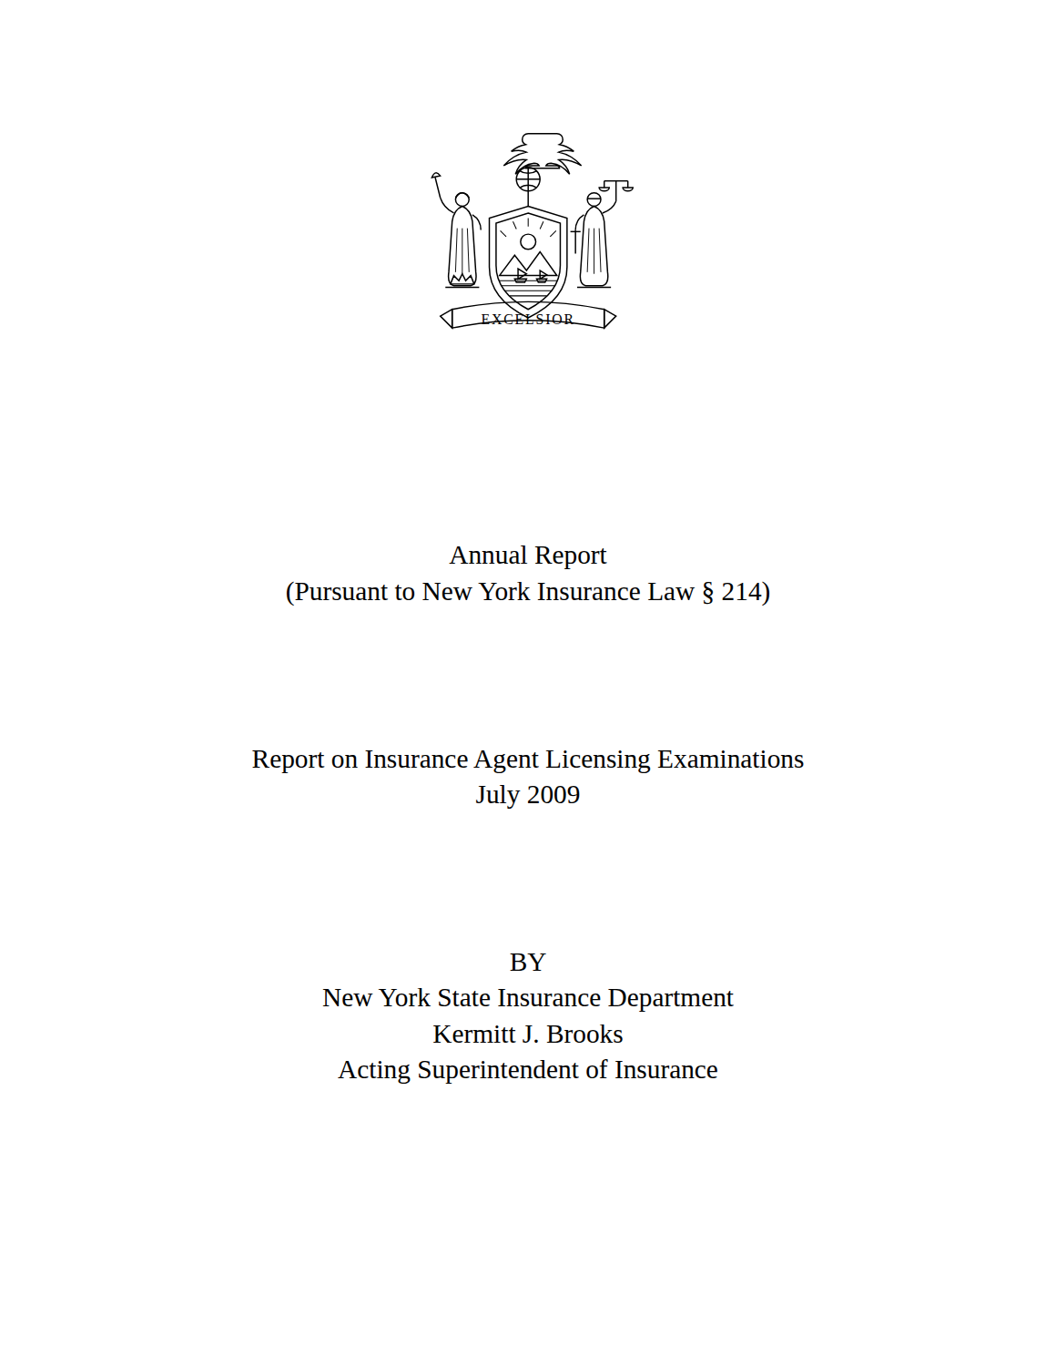EXCELSIOR
Annual Report
(Pursuant to New York Insurance Law § 214)
Report on Insurance Agent Licensing Examinations
July 2009
BY
New York State Insurance Department
Kermitt J. Brooks
Acting Superintendent of Insurance